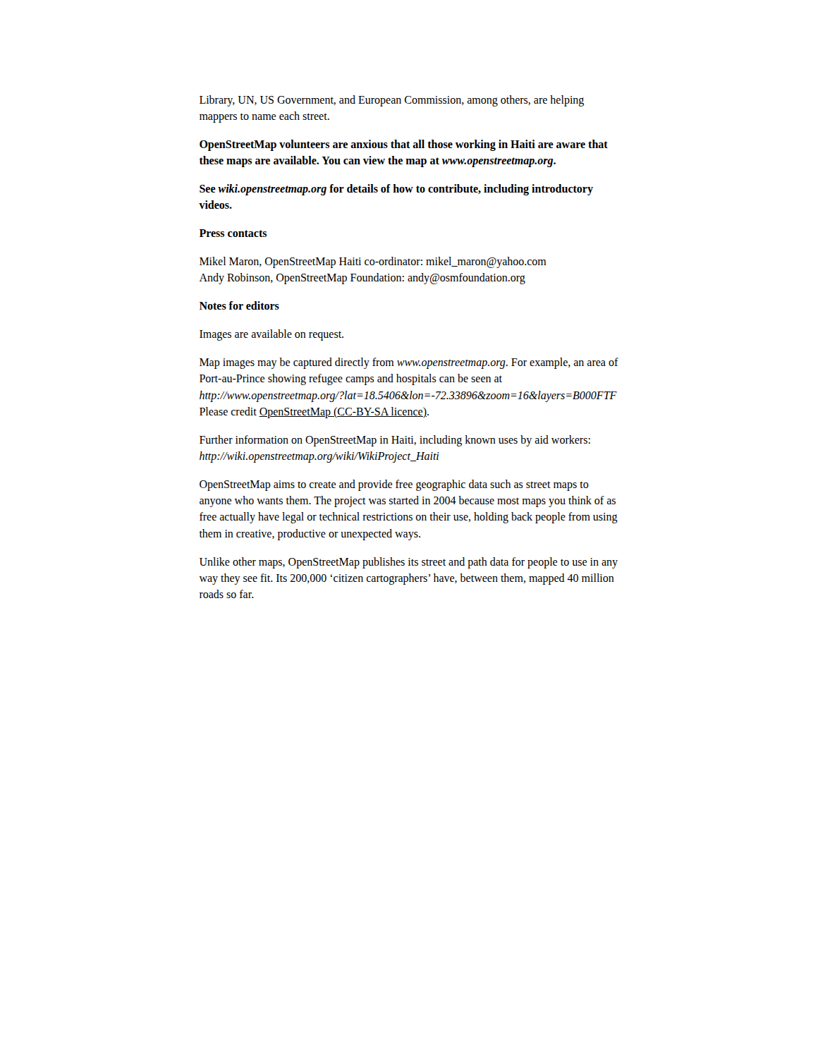Library, UN, US Government, and European Commission, among others, are helping mappers to name each street.
OpenStreetMap volunteers are anxious that all those working in Haiti are aware that these maps are available. You can view the map at www.openstreetmap.org.
See wiki.openstreetmap.org for details of how to contribute, including introductory videos.
Press contacts
Mikel Maron, OpenStreetMap Haiti co-ordinator: mikel_maron@yahoo.com
Andy Robinson, OpenStreetMap Foundation: andy@osmfoundation.org
Notes for editors
Images are available on request.
Map images may be captured directly from www.openstreetmap.org. For example, an area of Port-au-Prince showing refugee camps and hospitals can be seen at
http://www.openstreetmap.org/?lat=18.5406&lon=-72.33896&zoom=16&layers=B000FTF
Please credit OpenStreetMap (CC-BY-SA licence).
Further information on OpenStreetMap in Haiti, including known uses by aid workers:
http://wiki.openstreetmap.org/wiki/WikiProject_Haiti
OpenStreetMap aims to create and provide free geographic data such as street maps to anyone who wants them. The project was started in 2004 because most maps you think of as free actually have legal or technical restrictions on their use, holding back people from using them in creative, productive or unexpected ways.
Unlike other maps, OpenStreetMap publishes its street and path data for people to use in any way they see fit. Its 200,000 ‘citizen cartographers’ have, between them, mapped 40 million roads so far.